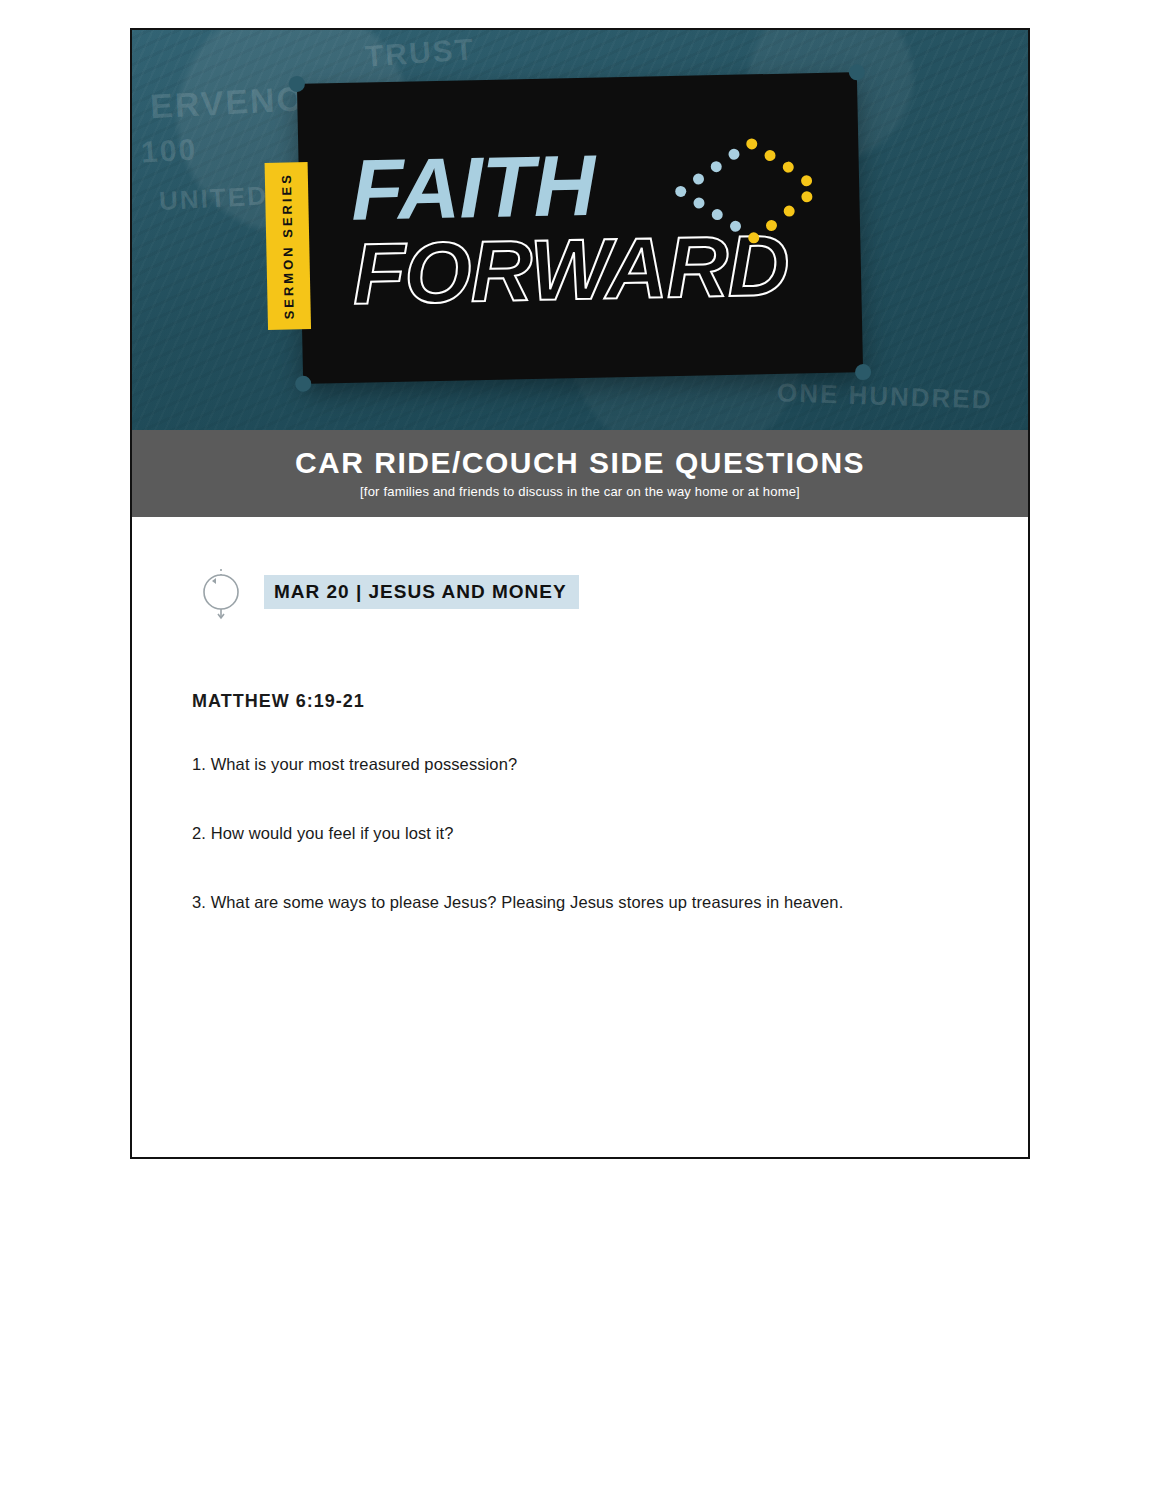TRUST ERVENOTE 100 UNITED STATES ONE HUNDRED
SERMON SERIES
FAITH
FORWARD
CAR RIDE/COUCH SIDE QUESTIONS
[for families and friends to discuss in the car on the way home or at home]
MAR 20 | JESUS AND MONEY
MATTHEW 6:19-21
What is your most treasured possession?
How would you feel if you lost it?
What are some ways to please Jesus? Pleasing Jesus stores up treasures in heaven.